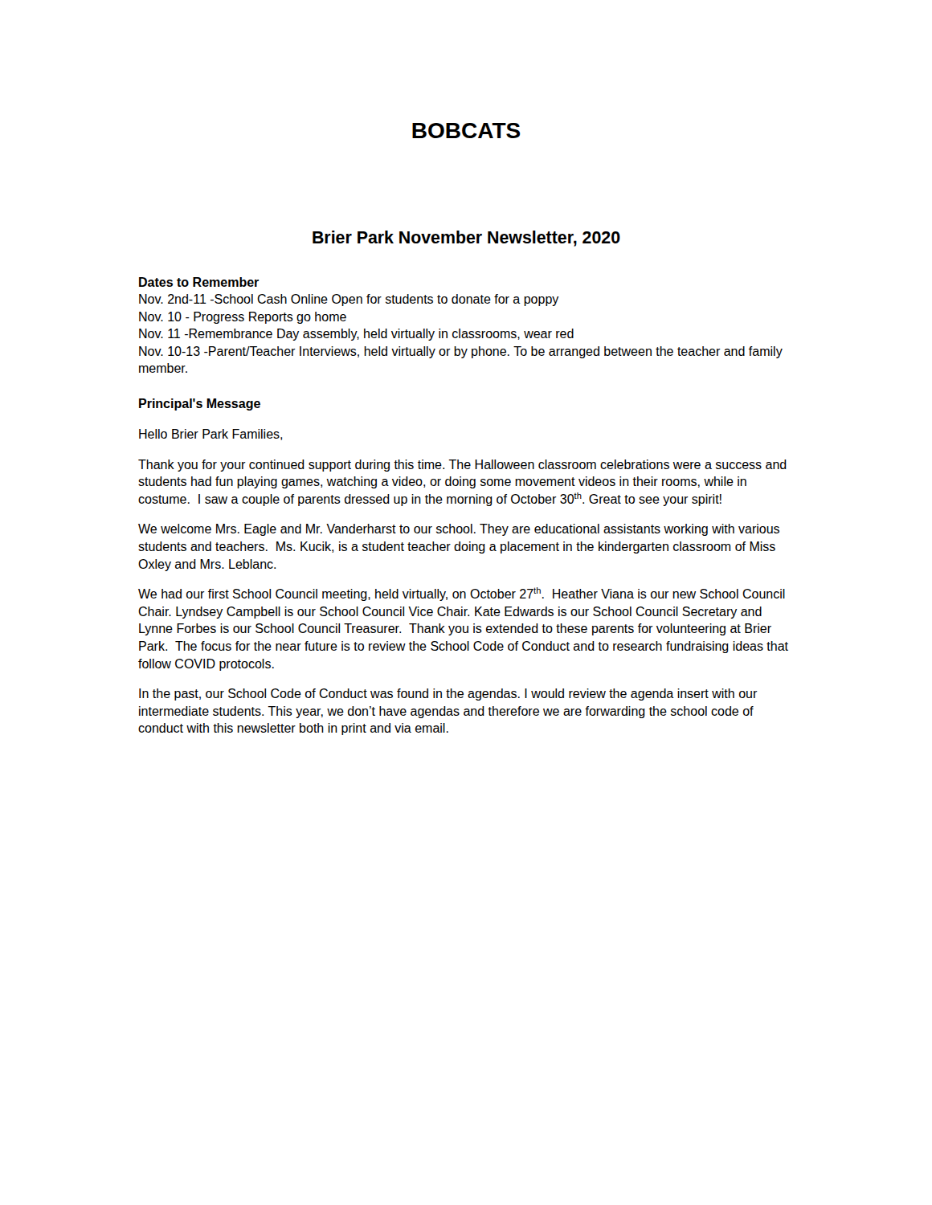Brier Park November Newsletter, 2020
Dates to Remember
Nov. 2nd-11 -School Cash Online Open for students to donate for a poppy
Nov. 10 - Progress Reports go home
Nov. 11 -Remembrance Day assembly, held virtually in classrooms, wear red
Nov. 10-13 -Parent/Teacher Interviews, held virtually or by phone. To be arranged between the teacher and family member.
Principal's Message
Hello Brier Park Families,
Thank you for your continued support during this time. The Halloween classroom celebrations were a success and students had fun playing games, watching a video, or doing some movement videos in their rooms, while in costume. I saw a couple of parents dressed up in the morning of October 30th. Great to see your spirit!
We welcome Mrs. Eagle and Mr. Vanderharst to our school. They are educational assistants working with various students and teachers. Ms. Kucik, is a student teacher doing a placement in the kindergarten classroom of Miss Oxley and Mrs. Leblanc.
We had our first School Council meeting, held virtually, on October 27th. Heather Viana is our new School Council Chair. Lyndsey Campbell is our School Council Vice Chair. Kate Edwards is our School Council Secretary and Lynne Forbes is our School Council Treasurer. Thank you is extended to these parents for volunteering at Brier Park. The focus for the near future is to review the School Code of Conduct and to research fundraising ideas that follow COVID protocols.
In the past, our School Code of Conduct was found in the agendas. I would review the agenda insert with our intermediate students. This year, we don’t have agendas and therefore we are forwarding the school code of conduct with this newsletter both in print and via email.